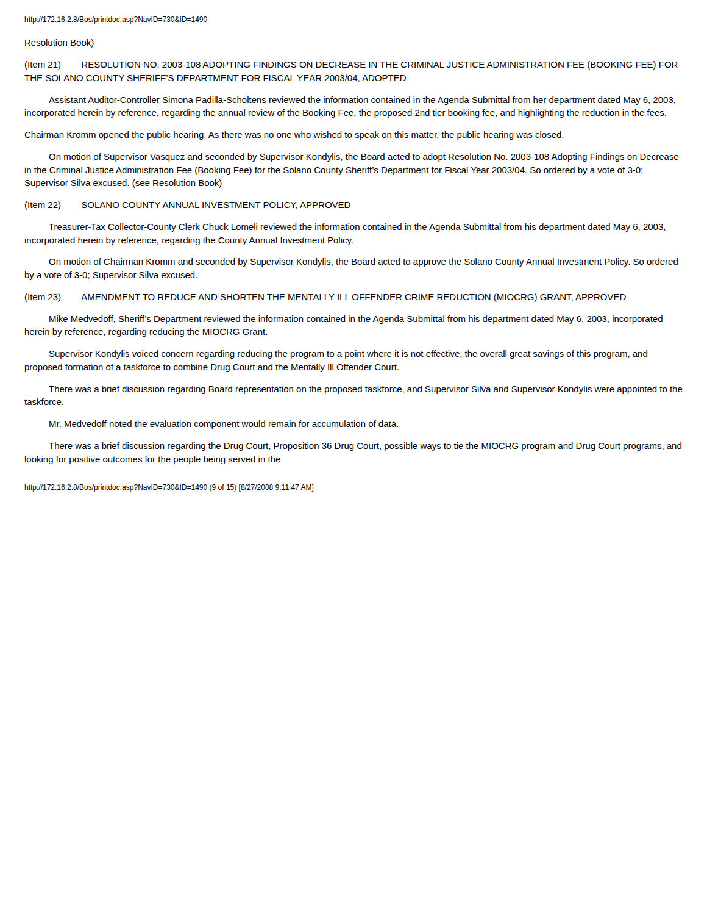http://172.16.2.8/Bos/printdoc.asp?NavID=730&ID=1490
Resolution Book)
(Item 21) RESOLUTION NO. 2003-108 ADOPTING FINDINGS ON DECREASE IN THE CRIMINAL JUSTICE ADMINISTRATION FEE (BOOKING FEE) FOR THE SOLANO COUNTY SHERIFF’S DEPARTMENT FOR FISCAL YEAR 2003/04, ADOPTED
Assistant Auditor-Controller Simona Padilla-Scholtens reviewed the information contained in the Agenda Submittal from her department dated May 6, 2003, incorporated herein by reference, regarding the annual review of the Booking Fee, the proposed 2nd tier booking fee, and highlighting the reduction in the fees.
Chairman Kromm opened the public hearing. As there was no one who wished to speak on this matter, the public hearing was closed.
On motion of Supervisor Vasquez and seconded by Supervisor Kondylis, the Board acted to adopt Resolution No. 2003-108 Adopting Findings on Decrease in the Criminal Justice Administration Fee (Booking Fee) for the Solano County Sheriff’s Department for Fiscal Year 2003/04. So ordered by a vote of 3-0; Supervisor Silva excused. (see Resolution Book)
(Item 22) SOLANO COUNTY ANNUAL INVESTMENT POLICY, APPROVED
Treasurer-Tax Collector-County Clerk Chuck Lomeli reviewed the information contained in the Agenda Submittal from his department dated May 6, 2003, incorporated herein by reference, regarding the County Annual Investment Policy.
On motion of Chairman Kromm and seconded by Supervisor Kondylis, the Board acted to approve the Solano County Annual Investment Policy. So ordered by a vote of 3-0; Supervisor Silva excused.
(Item 23) AMENDMENT TO REDUCE AND SHORTEN THE MENTALLY ILL OFFENDER CRIME REDUCTION (MIOCRG) GRANT, APPROVED
Mike Medvedoff, Sheriff’s Department reviewed the information contained in the Agenda Submittal from his department dated May 6, 2003, incorporated herein by reference, regarding reducing the MIOCRG Grant.
Supervisor Kondylis voiced concern regarding reducing the program to a point where it is not effective, the overall great savings of this program, and proposed formation of a taskforce to combine Drug Court and the Mentally Ill Offender Court.
There was a brief discussion regarding Board representation on the proposed taskforce, and Supervisor Silva and Supervisor Kondylis were appointed to the taskforce.
Mr. Medvedoff noted the evaluation component would remain for accumulation of data.
There was a brief discussion regarding the Drug Court, Proposition 36 Drug Court, possible ways to tie the MIOCRG program and Drug Court programs, and looking for positive outcomes for the people being served in the
http://172.16.2.8/Bos/printdoc.asp?NavID=730&ID=1490 (9 of 15) [8/27/2008 9:11:47 AM]